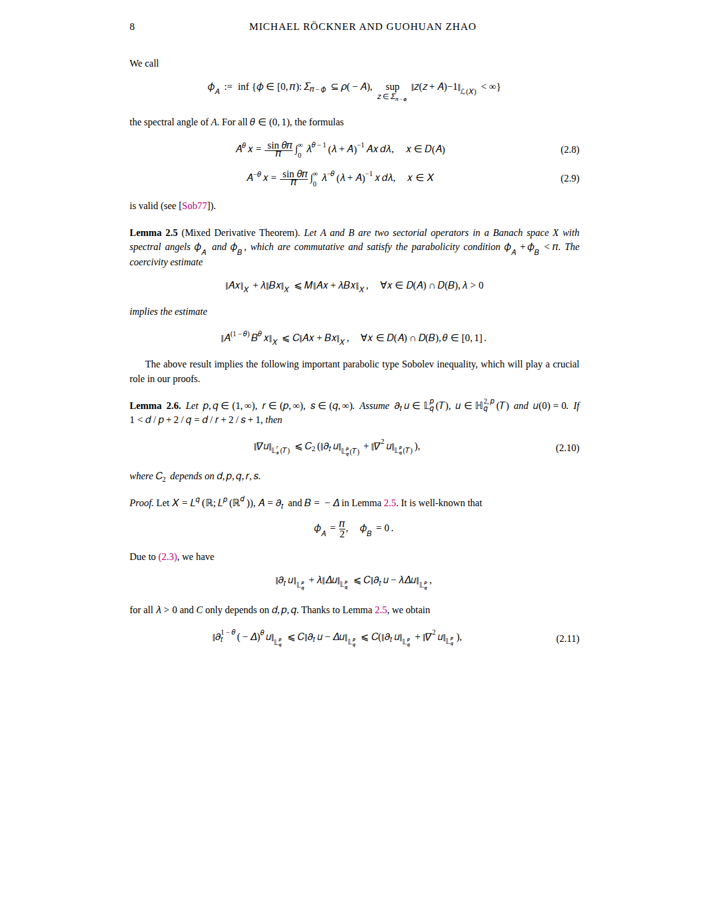8
Michael Röckner and Guohuan Zhao
We call
ϕA := inf { ϕ∈[0,π) : Σπ−ϕ ⊆ ρ(−A) , sup z∈Σπ−ϕ ‖z(z+A)−1‖ ℒ(X) <∞ }
the spectral angle of A. For all θ∈(0,1), the formulas
Aθx = sinθπ π ∫0∞ λθ−1 (λ+A)−1 Ax dλ , x∈D(A)
(2.8)
A−θx = sinθπ π ∫0∞ λ−θ (λ+A)−1 x dλ , x∈X
(2.9)
is valid (see [Sob77]).
Lemma 2.5 (Mixed Derivative Theorem). Let A and B are two sectorial operators in a Banach space X with spectral angels ϕA and ϕB, which are commutative and satisfy the parabolicity condition ϕA+ϕB<π. The coercivity estimate
‖Ax‖X + λ ‖Bx‖X ⩽ M ‖Ax+λBx‖X , ∀x∈D(A)∩D(B) , λ>0
implies the estimate
‖ A(1−θ) Bθ x ‖ X ⩽ C ‖Ax+Bx‖X , ∀x∈D(A)∩D(B) , θ∈[0,1] .
The above result implies the following important parabolic type Sobolev inequality, which will play a crucial role in our proofs.
Lemma 2.6. Let p,q∈(1,∞), r∈(p,∞), s∈(q,∞). Assume ∂tu∈𝕃qp(T), u∈ℍq2,p(T) and u(0)=0. If 1<d/p+2/q=d/r+2/s+1, then
‖∇u‖ 𝕃sr(T) ⩽ C2 ( ‖∂tu‖ 𝕃qp(T) + ‖∇2u‖ 𝕃qp(T) ) ,
(2.10)
where C2 depends on d,p,q,r,s.
Proof. Let X=Lq(ℝ;Lp(ℝd)), A=∂t and B=−Δ in Lemma 2.5. It is well-known that
ϕA=π2 , ϕB=0.
Due to (2.3), we have
‖∂tu‖ 𝕃qp + λ ‖Δu‖ 𝕃qp ⩽ C ‖∂tu−λΔu‖ 𝕃qp ,
for all λ>0 and C only depends on d,p,q. Thanks to Lemma 2.5, we obtain
‖ ∂t1−θ (−Δ)θ u ‖ 𝕃qp ⩽ C ‖∂tu−Δu‖ 𝕃qp ⩽ C ( ‖∂tu‖ 𝕃qp + ‖∇2u‖ 𝕃qp ) ,
(2.11)